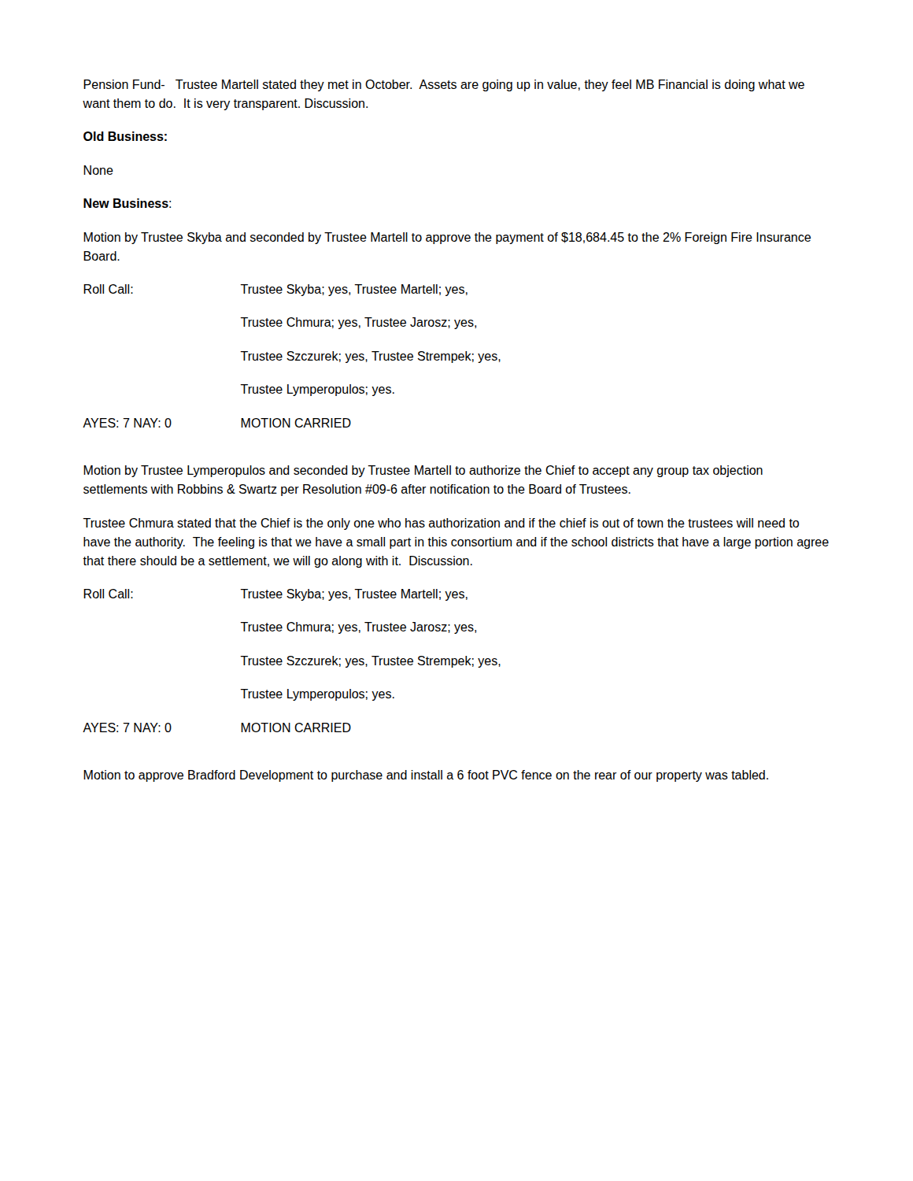Pension Fund- Trustee Martell stated they met in October. Assets are going up in value, they feel MB Financial is doing what we want them to do. It is very transparent. Discussion.
Old Business:
None
New Business:
Motion by Trustee Skyba and seconded by Trustee Martell to approve the payment of $18,684.45 to the 2% Foreign Fire Insurance Board.
Roll Call:
Trustee Skyba; yes, Trustee Martell; yes,
Trustee Chmura; yes, Trustee Jarosz; yes,
Trustee Szczurek; yes, Trustee Strempek; yes,
Trustee Lymperopulos; yes.
AYES: 7 NAY: 0
MOTION CARRIED
Motion by Trustee Lymperopulos and seconded by Trustee Martell to authorize the Chief to accept any group tax objection settlements with Robbins & Swartz per Resolution #09-6 after notification to the Board of Trustees.
Trustee Chmura stated that the Chief is the only one who has authorization and if the chief is out of town the trustees will need to have the authority. The feeling is that we have a small part in this consortium and if the school districts that have a large portion agree that there should be a settlement, we will go along with it. Discussion.
Roll Call:
Trustee Skyba; yes, Trustee Martell; yes,
Trustee Chmura; yes, Trustee Jarosz; yes,
Trustee Szczurek; yes, Trustee Strempek; yes,
Trustee Lymperopulos; yes.
AYES: 7 NAY: 0
MOTION CARRIED
Motion to approve Bradford Development to purchase and install a 6 foot PVC fence on the rear of our property was tabled.